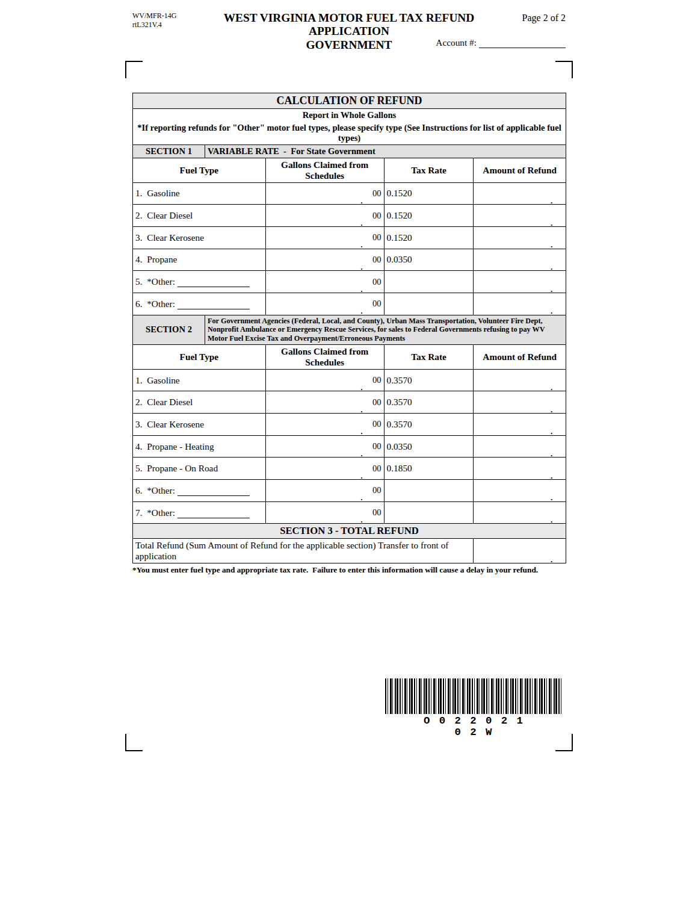WV/MFR-14G
rtL321V.4
WEST VIRGINIA MOTOR FUEL TAX REFUND APPLICATION
GOVERNMENT
Page 2 of 2
Account #:
| CALCULATION OF REFUND |
| Report in Whole Gallons |
| *If reporting refunds for "Other" motor fuel types, please specify type (See Instructions for list of applicable fuel types) |
| SECTION 1 | VARIABLE RATE - For State Government |
| Fuel Type | Gallons Claimed from Schedules | Tax Rate | Amount of Refund |
| 1. Gasoline | . 00 | 0.1520 | . |
| 2. Clear Diesel | . 00 | 0.1520 | . |
| 3. Clear Kerosene | . 00 | 0.1520 | . |
| 4. Propane | . 00 | 0.0350 | . |
| 5. *Other: | . 00 | | . |
| 6. *Other: | . 00 | | . |
| SECTION 2 | For Government Agencies (Federal, Local, and County), Urban Mass Transportation, Volunteer Fire Dept, Nonprofit Ambulance or Emergency Rescue Services, for sales to Federal Governments refusing to pay WV Motor Fuel Excise Tax and Overpayment/Erroneous Payments |
| Fuel Type | Gallons Claimed from Schedules | Tax Rate | Amount of Refund |
| 1. Gasoline | . 00 | 0.3570 | . |
| 2. Clear Diesel | . 00 | 0.3570 | . |
| 3. Clear Kerosene | . 00 | 0.3570 | . |
| 4. Propane - Heating | . 00 | 0.0350 | . |
| 5. Propane - On Road | . 00 | 0.1850 | . |
| 6. *Other: | . 00 | | . |
| 7. *Other: | . 00 | | . |
| SECTION 3 - TOTAL REFUND |
| Total Refund (Sum Amount of Refund for the applicable section) Transfer to front of application | . |
*You must enter fuel type and appropriate tax rate. Failure to enter this information will cause a delay in your refund.
O022021 02W